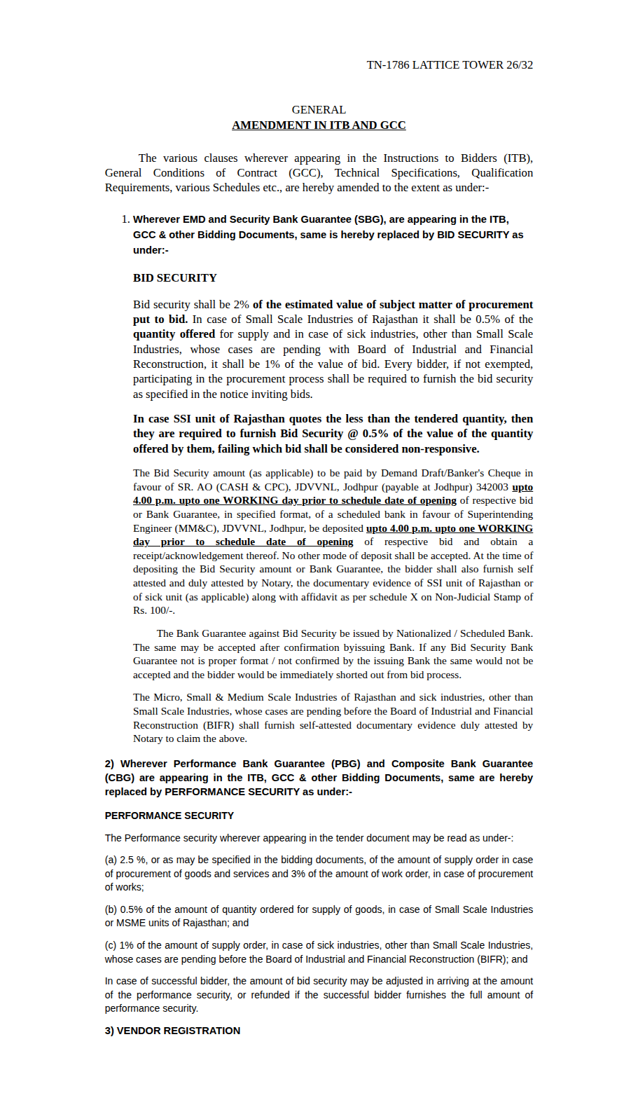TN-1786 LATTICE TOWER 26/32
GENERAL AMENDMENT IN ITB AND GCC
The various clauses wherever appearing in the Instructions to Bidders (ITB), General Conditions of Contract (GCC), Technical Specifications, Qualification Requirements, various Schedules etc., are hereby amended to the extent as under:-
Wherever EMD and Security Bank Guarantee (SBG), are appearing in the ITB, GCC & other Bidding Documents, same is hereby replaced by BID SECURITY as under:-
BID SECURITY
Bid security shall be 2% of the estimated value of subject matter of procurement put to bid. In case of Small Scale Industries of Rajasthan it shall be 0.5% of the quantity offered for supply and in case of sick industries, other than Small Scale Industries, whose cases are pending with Board of Industrial and Financial Reconstruction, it shall be 1% of the value of bid. Every bidder, if not exempted, participating in the procurement process shall be required to furnish the bid security as specified in the notice inviting bids.
In case SSI unit of Rajasthan quotes the less than the tendered quantity, then they are required to furnish Bid Security @ 0.5% of the value of the quantity offered by them, failing which bid shall be considered non-responsive.
The Bid Security amount (as applicable) to be paid by Demand Draft/Banker's Cheque in favour of SR. AO (CASH & CPC), JDVVNL, Jodhpur (payable at Jodhpur) 342003 upto 4.00 p.m. upto one WORKING day prior to schedule date of opening of respective bid or Bank Guarantee, in specified format, of a scheduled bank in favour of Superintending Engineer (MM&C), JDVVNL, Jodhpur, be deposited upto 4.00 p.m. upto one WORKING day prior to schedule date of opening of respective bid and obtain a receipt/acknowledgement thereof. No other mode of deposit shall be accepted. At the time of depositing the Bid Security amount or Bank Guarantee, the bidder shall also furnish self attested and duly attested by Notary, the documentary evidence of SSI unit of Rajasthan or of sick unit (as applicable) along with affidavit as per schedule X on Non-Judicial Stamp of Rs. 100/-.
The Bank Guarantee against Bid Security be issued by Nationalized / Scheduled Bank. The same may be accepted after confirmation byissuing Bank. If any Bid Security Bank Guarantee not is proper format / not confirmed by the issuing Bank the same would not be accepted and the bidder would be immediately shorted out from bid process.
The Micro, Small & Medium Scale Industries of Rajasthan and sick industries, other than Small Scale Industries, whose cases are pending before the Board of Industrial and Financial Reconstruction (BIFR) shall furnish self-attested documentary evidence duly attested by Notary to claim the above.
2) Wherever Performance Bank Guarantee (PBG) and Composite Bank Guarantee (CBG) are appearing in the ITB, GCC & other Bidding Documents, same are hereby replaced by PERFORMANCE SECURITY as under:-
PERFORMANCE SECURITY
The Performance security wherever appearing in the tender document may be read as under-:
(a) 2.5 %, or as may be specified in the bidding documents, of the amount of supply order in case of procurement of goods and services and 3% of the amount of work order, in case of procurement of works;
(b) 0.5% of the amount of quantity ordered for supply of goods, in case of Small Scale Industries or MSME units of Rajasthan; and
(c) 1% of the amount of supply order, in case of sick industries, other than Small Scale Industries, whose cases are pending before the Board of Industrial and Financial Reconstruction (BIFR); and
In case of successful bidder, the amount of bid security may be adjusted in arriving at the amount of the performance security, or refunded if the successful bidder furnishes the full amount of performance security.
3) VENDOR REGISTRATION